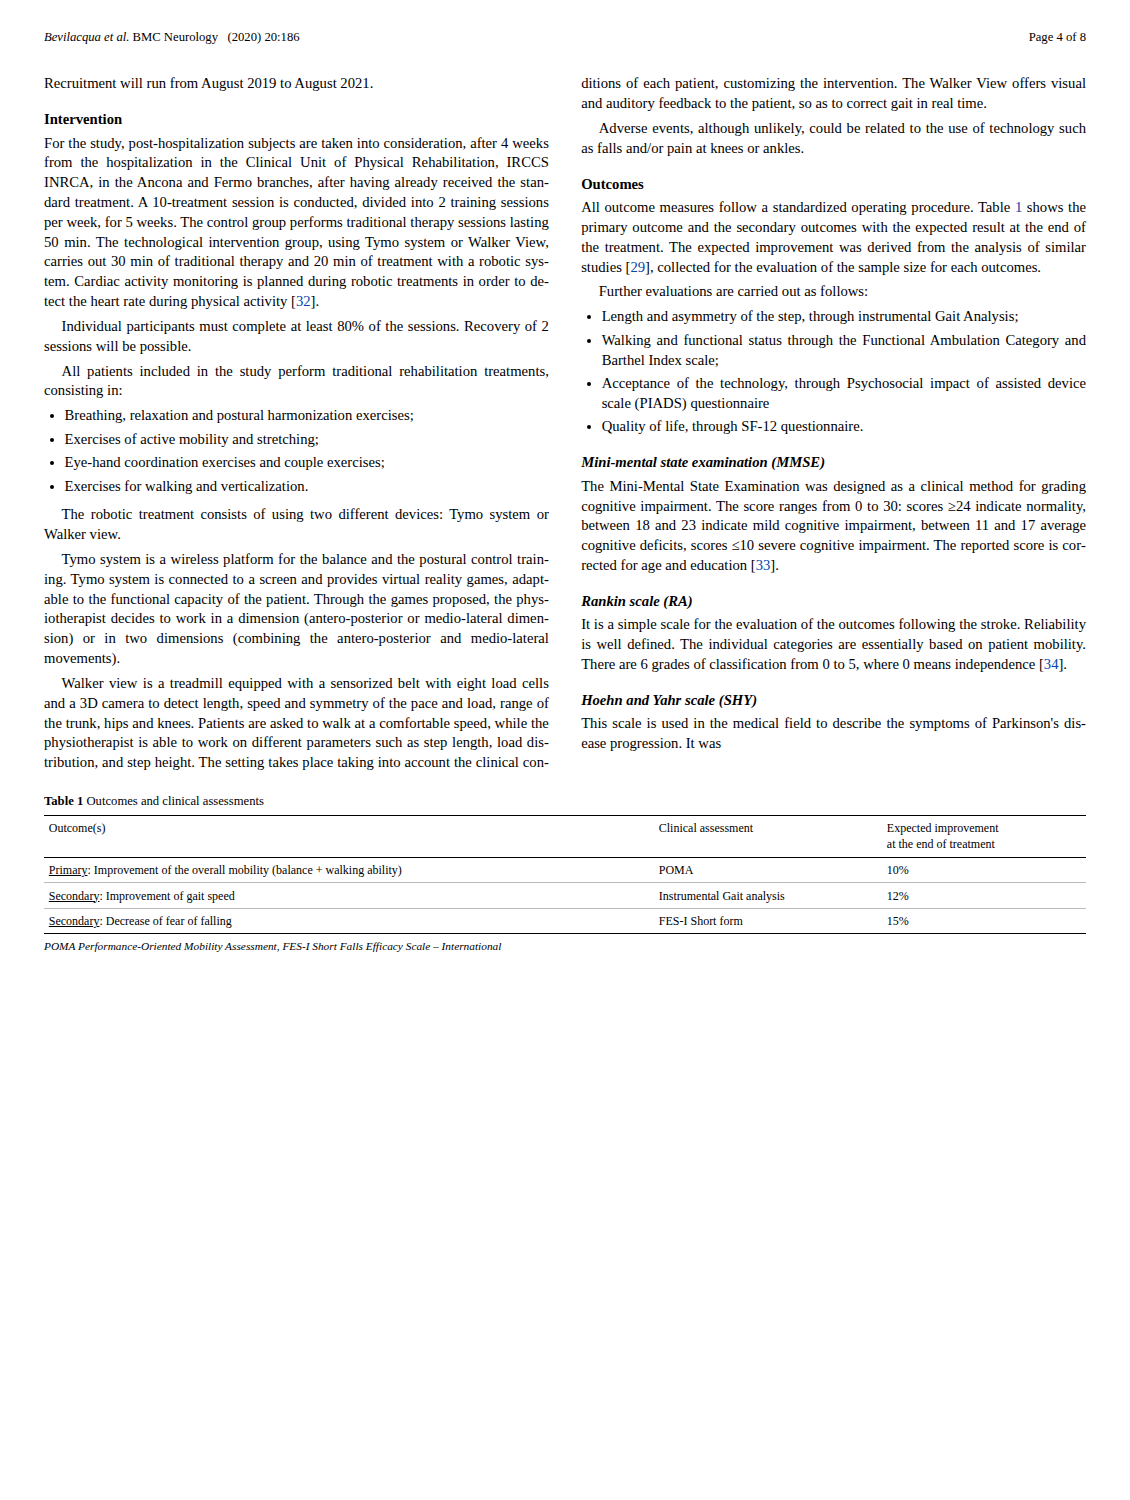Bevilacqua et al. BMC Neurology (2020) 20:186
Page 4 of 8
Recruitment will run from August 2019 to August 2021.
Intervention
For the study, post-hospitalization subjects are taken into consideration, after 4 weeks from the hospitalization in the Clinical Unit of Physical Rehabilitation, IRCCS INRCA, in the Ancona and Fermo branches, after having already received the standard treatment. A 10-treatment session is conducted, divided into 2 training sessions per week, for 5 weeks. The control group performs traditional therapy sessions lasting 50 min. The technological intervention group, using Tymo system or Walker View, carries out 30 min of traditional therapy and 20 min of treatment with a robotic system. Cardiac activity monitoring is planned during robotic treatments in order to detect the heart rate during physical activity [32].
Individual participants must complete at least 80% of the sessions. Recovery of 2 sessions will be possible.
All patients included in the study perform traditional rehabilitation treatments, consisting in:
Breathing, relaxation and postural harmonization exercises;
Exercises of active mobility and stretching;
Eye-hand coordination exercises and couple exercises;
Exercises for walking and verticalization.
The robotic treatment consists of using two different devices: Tymo system or Walker view.
Tymo system is a wireless platform for the balance and the postural control training. Tymo system is connected to a screen and provides virtual reality games, adaptable to the functional capacity of the patient. Through the games proposed, the physiotherapist decides to work in a dimension (antero-posterior or medio-lateral dimension) or in two dimensions (combining the antero-posterior and medio-lateral movements).
Walker view is a treadmill equipped with a sensorized belt with eight load cells and a 3D camera to detect length, speed and symmetry of the pace and load, range of the trunk, hips and knees. Patients are asked to walk at a comfortable speed, while the physiotherapist is able to work on different parameters such as step length, load distribution, and step height. The setting takes place taking into account the clinical conditions of each patient, customizing the intervention. The Walker View offers visual and auditory feedback to the patient, so as to correct gait in real time.
Adverse events, although unlikely, could be related to the use of technology such as falls and/or pain at knees or ankles.
Outcomes
All outcome measures follow a standardized operating procedure. Table 1 shows the primary outcome and the secondary outcomes with the expected result at the end of the treatment. The expected improvement was derived from the analysis of similar studies [29], collected for the evaluation of the sample size for each outcomes.
Further evaluations are carried out as follows:
Length and asymmetry of the step, through instrumental Gait Analysis;
Walking and functional status through the Functional Ambulation Category and Barthel Index scale;
Acceptance of the technology, through Psychosocial impact of assisted device scale (PIADS) questionnaire
Quality of life, through SF-12 questionnaire.
Mini-mental state examination (MMSE)
The Mini-Mental State Examination was designed as a clinical method for grading cognitive impairment. The score ranges from 0 to 30: scores ≥24 indicate normality, between 18 and 23 indicate mild cognitive impairment, between 11 and 17 average cognitive deficits, scores ≤10 severe cognitive impairment. The reported score is corrected for age and education [33].
Rankin scale (RA)
It is a simple scale for the evaluation of the outcomes following the stroke. Reliability is well defined. The individual categories are essentially based on patient mobility. There are 6 grades of classification from 0 to 5, where 0 means independence [34].
Hoehn and Yahr scale (SHY)
This scale is used in the medical field to describe the symptoms of Parkinson's disease progression. It was
Table 1 Outcomes and clinical assessments
| Outcome(s) | Clinical assessment | Expected improvement at the end of treatment |
| --- | --- | --- |
| Primary : Improvement of the overall mobility (balance + walking ability) | POMA | 10% |
| Secondary : Improvement of gait speed | Instrumental Gait analysis | 12% |
| Secondary : Decrease of fear of falling | FES-I Short form | 15% |
POMA Performance-Oriented Mobility Assessment, FES-I Short Falls Efficacy Scale – International